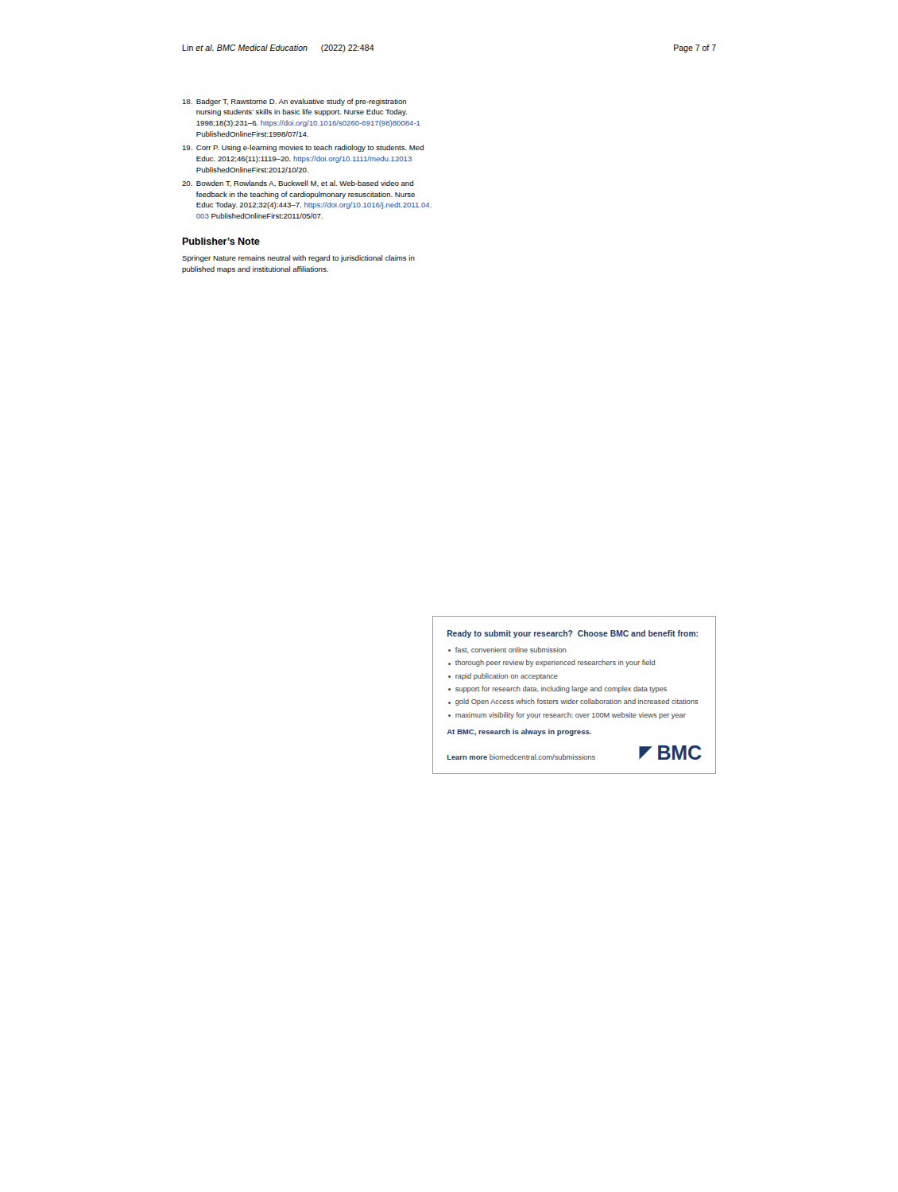Lin et al. BMC Medical Education(2022) 22:484
Page 7 of 7
18. Badger T, Rawstorne D. An evaluative study of pre-registration nursing students’ skills in basic life support. Nurse Educ Today. 1998;18(3):231–6. https://doi.org/10.1016/s0260-6917(98)80084-1 PublishedOnlineFirst:1998/07/14.
19. Corr P. Using e-learning movies to teach radiology to students. Med Educ. 2012;46(11):1119–20. https://doi.org/10.1111/medu.12013 PublishedOnlineFirst:2012/10/20.
20. Bowden T, Rowlands A, Buckwell M, et al. Web-based video and feedback in the teaching of cardiopulmonary resuscitation. Nurse Educ Today. 2012;32(4):443–7. https://doi.org/10.1016/j.nedt.2011.04.003 PublishedOnlineFirst:2011/05/07.
Publisher’s Note
Springer Nature remains neutral with regard to jurisdictional claims in published maps and institutional affiliations.
Ready to submit your research? Choose BMC and benefit from:
fast, convenient online submission
thorough peer review by experienced researchers in your field
rapid publication on acceptance
support for research data, including large and complex data types
gold Open Access which fosters wider collaboration and increased citations
maximum visibility for your research: over 100M website views per year
At BMC, research is always in progress.
Learn more biomedcentral.com/submissions
BMC